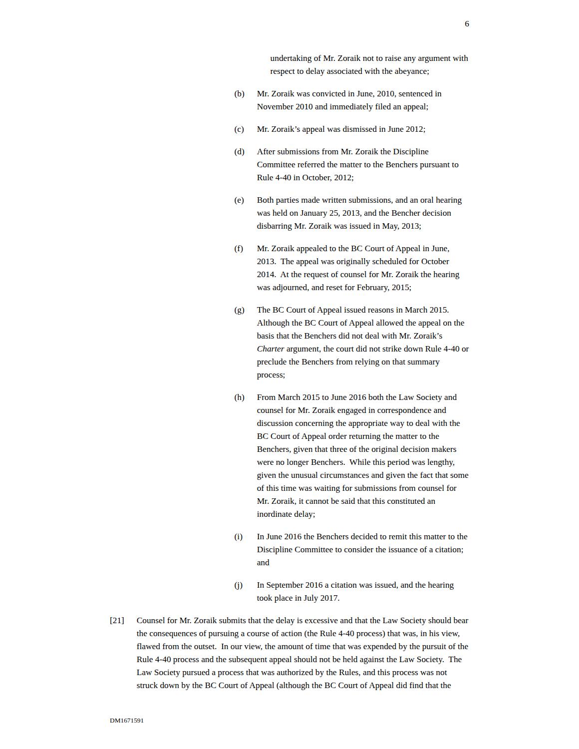6
undertaking of Mr. Zoraik not to raise any argument with respect to delay associated with the abeyance;
(b) Mr. Zoraik was convicted in June, 2010, sentenced in November 2010 and immediately filed an appeal;
(c) Mr. Zoraik’s appeal was dismissed in June 2012;
(d) After submissions from Mr. Zoraik the Discipline Committee referred the matter to the Benchers pursuant to Rule 4-40 in October, 2012;
(e) Both parties made written submissions, and an oral hearing was held on January 25, 2013, and the Bencher decision disbarring Mr. Zoraik was issued in May, 2013;
(f) Mr. Zoraik appealed to the BC Court of Appeal in June, 2013. The appeal was originally scheduled for October 2014. At the request of counsel for Mr. Zoraik the hearing was adjourned, and reset for February, 2015;
(g) The BC Court of Appeal issued reasons in March 2015. Although the BC Court of Appeal allowed the appeal on the basis that the Benchers did not deal with Mr. Zoraik’s Charter argument, the court did not strike down Rule 4-40 or preclude the Benchers from relying on that summary process;
(h) From March 2015 to June 2016 both the Law Society and counsel for Mr. Zoraik engaged in correspondence and discussion concerning the appropriate way to deal with the BC Court of Appeal order returning the matter to the Benchers, given that three of the original decision makers were no longer Benchers. While this period was lengthy, given the unusual circumstances and given the fact that some of this time was waiting for submissions from counsel for Mr. Zoraik, it cannot be said that this constituted an inordinate delay;
(i) In June 2016 the Benchers decided to remit this matter to the Discipline Committee to consider the issuance of a citation; and
(j) In September 2016 a citation was issued, and the hearing took place in July 2017.
[21] Counsel for Mr. Zoraik submits that the delay is excessive and that the Law Society should bear the consequences of pursuing a course of action (the Rule 4-40 process) that was, in his view, flawed from the outset. In our view, the amount of time that was expended by the pursuit of the Rule 4-40 process and the subsequent appeal should not be held against the Law Society. The Law Society pursued a process that was authorized by the Rules, and this process was not struck down by the BC Court of Appeal (although the BC Court of Appeal did find that the
DM1671591